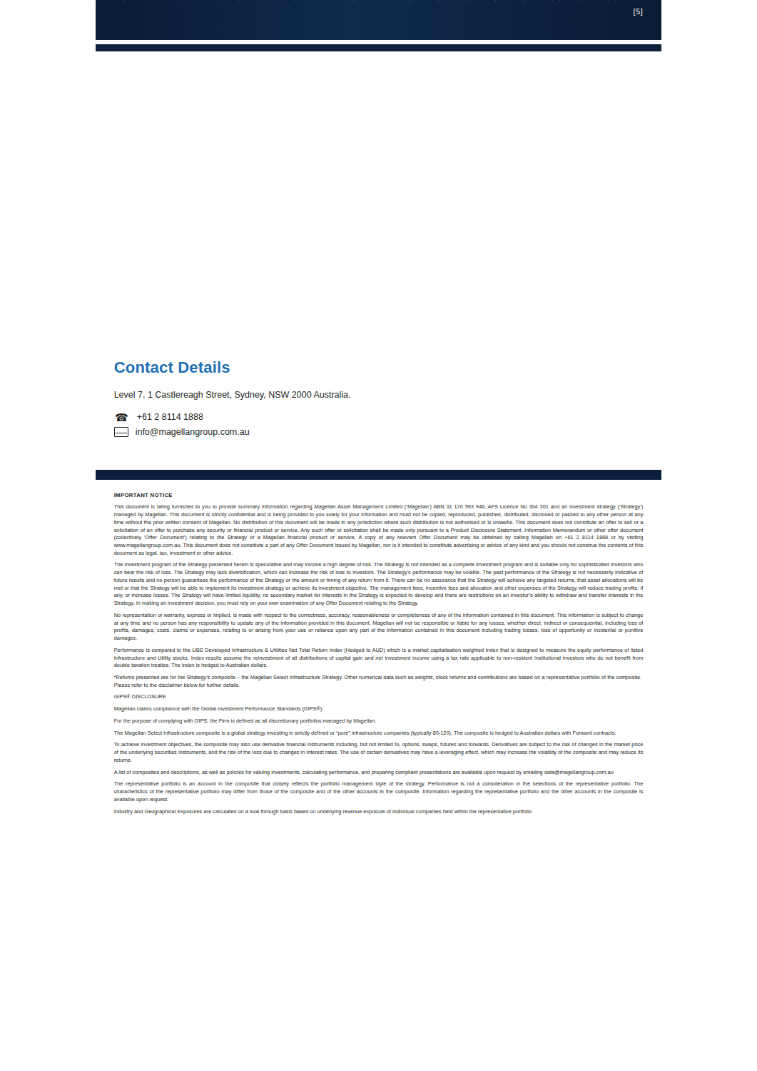[5]
Contact Details
Level 7, 1 Castlereagh Street, Sydney, NSW 2000 Australia.
+61 2 8114 1888
info@magellangroup.com.au
IMPORTANT NOTICE
This document is being furnished to you to provide summary information regarding Magellan Asset Management Limited (‘Magellan’) ABN 31 120 593 946, AFS Licence No 304 301 and an investment strategy (‘Strategy’) managed by Magellan. This document is strictly confidential and is being provided to you solely for your information and must not be copied, reproduced, published, distributed, disclosed or passed to any other person at any time without the prior written consent of Magellan. No distribution of this document will be made in any jurisdiction where such distribution is not authorised or is unlawful. This document does not constitute an offer to sell or a solicitation of an offer to purchase any security or financial product or service. Any such offer or solicitation shall be made only pursuant to a Product Disclosure Statement, Information Memorandum or other offer document (collectively ‘Offer Document’) relating to the Strategy or a Magellan financial product or service. A copy of any relevant Offer Document may be obtained by calling Magellan on +61 2 8114 1888 or by visiting www.magellangroup.com.au. This document does not constitute a part of any Offer Document issued by Magellan, nor is it intended to constitute advertising or advice of any kind and you should not construe the contents of this document as legal, tax, investment or other advice.
The investment program of the Strategy presented herein is speculative and may involve a high degree of risk. The Strategy is not intended as a complete investment program and is suitable only for sophisticated investors who can bear the risk of loss. The Strategy may lack diversification, which can increase the risk of loss to investors. The Strategy’s performance may be volatile. The past performance of the Strategy is not necessarily indicative of future results and no person guarantees the performance of the Strategy or the amount or timing of any return from it. There can be no assurance that the Strategy will achieve any targeted returns, that asset allocations will be met or that the Strategy will be able to implement its investment strategy or achieve its investment objective. The management fees, incentive fees and allocation and other expenses of the Strategy will reduce trading profits, if any, or increase losses. The Strategy will have limited liquidity, no secondary market for interests in the Strategy is expected to develop and there are restrictions on an investor’s ability to withdraw and transfer interests in the Strategy. In making an investment decision, you must rely on your own examination of any Offer Document relating to the Strategy.
No representation or warranty, express or implied, is made with respect to the correctness, accuracy, reasonableness or completeness of any of the information contained in this document. This information is subject to change at any time and no person has any responsibility to update any of the information provided in this document. Magellan will not be responsible or liable for any losses, whether direct, indirect or consequential, including loss of profits, damages, costs, claims or expenses, relating to or arising from your use or reliance upon any part of the information contained in this document including trading losses, loss of opportunity or incidental or punitive damages.
Performance is compared to the UBS Developed Infrastructure & Utilities Net Total Return Index (Hedged to AUD) which is a market capitalisation weighted index that is designed to measure the equity performance of listed Infrastructure and Utility stocks. Index results assume the reinvestment of all distributions of capital gain and net investment income using a tax rate applicable to non-resident institutional investors who do not benefit from double taxation treaties. The index is hedged to Australian dollars.
*Returns presented are for the Strategy’s composite – the Magellan Select Infrastructure Strategy. Other numerical data such as weights, stock returns and contributions are based on a representative portfolio of the composite. Please refer to the disclaimer below for further details.
GIPS® DISCLOSURE
Magellan claims compliance with the Global Investment Performance Standards (GIPS®).
For the purpose of complying with GIPS, the Firm is defined as all discretionary portfolios managed by Magellan.
The Magellan Select Infrastructure composite is a global strategy investing in strictly defined or “pure” infrastructure companies (typically 80-120). The composite is hedged to Australian dollars with Forward contracts.
To achieve investment objectives, the composite may also use derivative financial instruments including, but not limited to, options, swaps, futures and forwards. Derivatives are subject to the risk of changes in the market price of the underlying securities instruments, and the risk of the loss due to changes in interest rates. The use of certain derivatives may have a leveraging effect, which may increase the volatility of the composite and may reduce its returns.
A list of composites and descriptions, as well as policies for valuing investments, calculating performance, and preparing compliant presentations are available upon request by emailing data@magellangroup.com.au
The representative portfolio is an account in the composite that closely reflects the portfolio management style of the strategy. Performance is not a consideration in the selections of the representative portfolio. The characteristics of the representative portfolio may differ from those of the composite and of the other accounts in the composite. Information regarding the representative portfolio and the other accounts in the composite is available upon request.
Industry and Geographical Exposures are calculated on a look through basis based on underlying revenue exposure of individual companies held within the representative portfolio